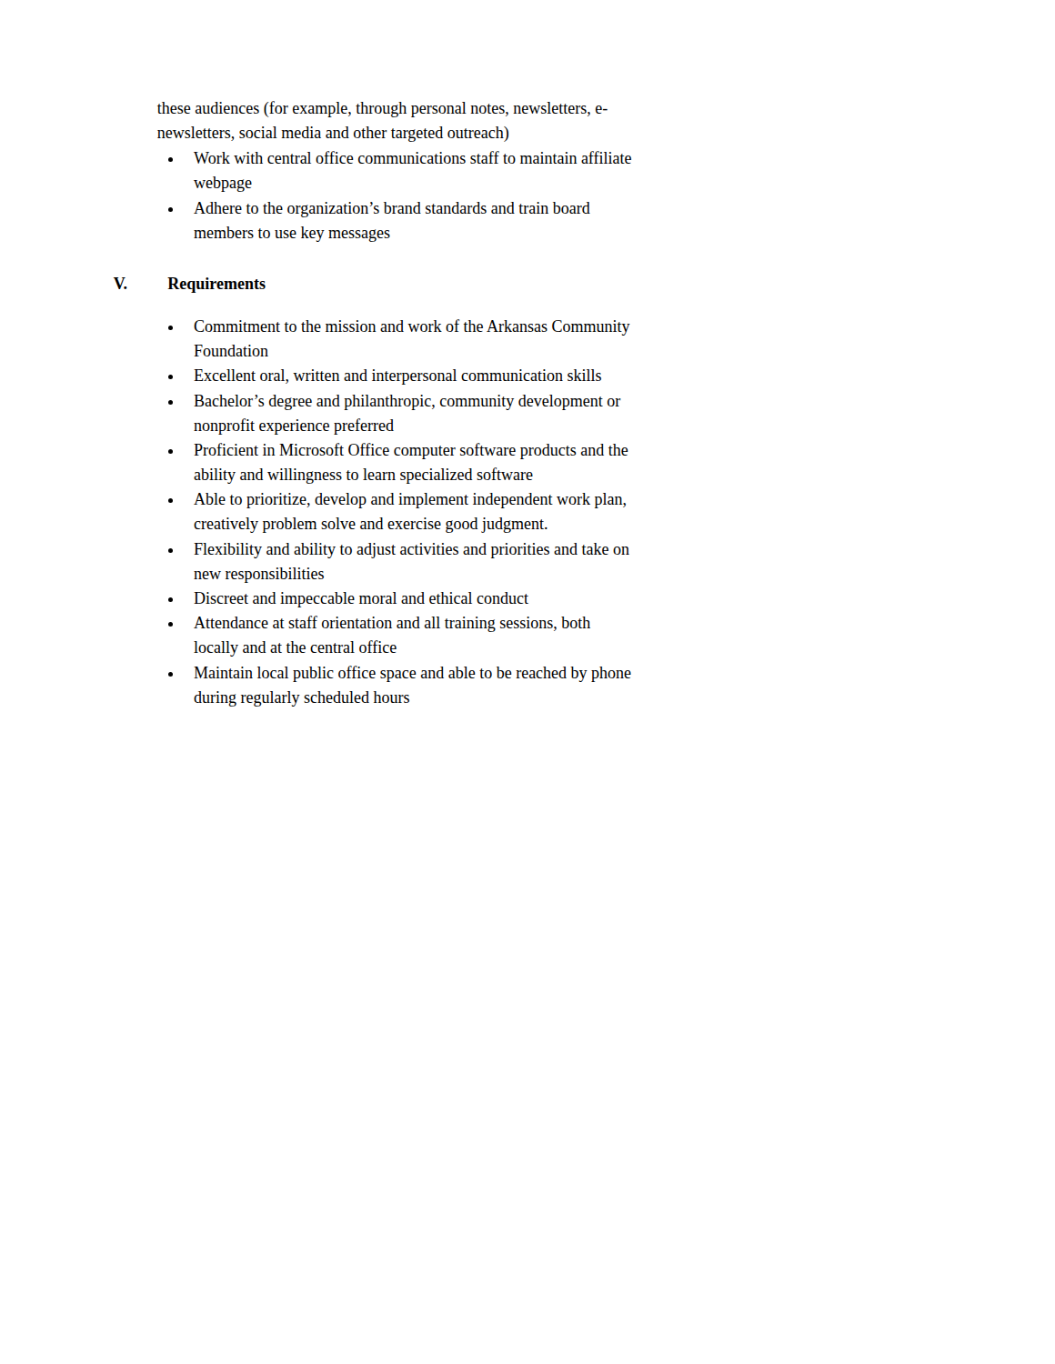these audiences (for example, through personal notes, newsletters, e-newsletters, social media and other targeted outreach)
Work with central office communications staff to maintain affiliate webpage
Adhere to the organization’s brand standards and train board members to use key messages
V. Requirements
Commitment to the mission and work of the Arkansas Community Foundation
Excellent oral, written and interpersonal communication skills
Bachelor’s degree and philanthropic, community development or nonprofit experience preferred
Proficient in Microsoft Office computer software products and the ability and willingness to learn specialized software
Able to prioritize, develop and implement independent work plan, creatively problem solve and exercise good judgment.
Flexibility and ability to adjust activities and priorities and take on new responsibilities
Discreet and impeccable moral and ethical conduct
Attendance at staff orientation and all training sessions, both locally and at the central office
Maintain local public office space and able to be reached by phone during regularly scheduled hours